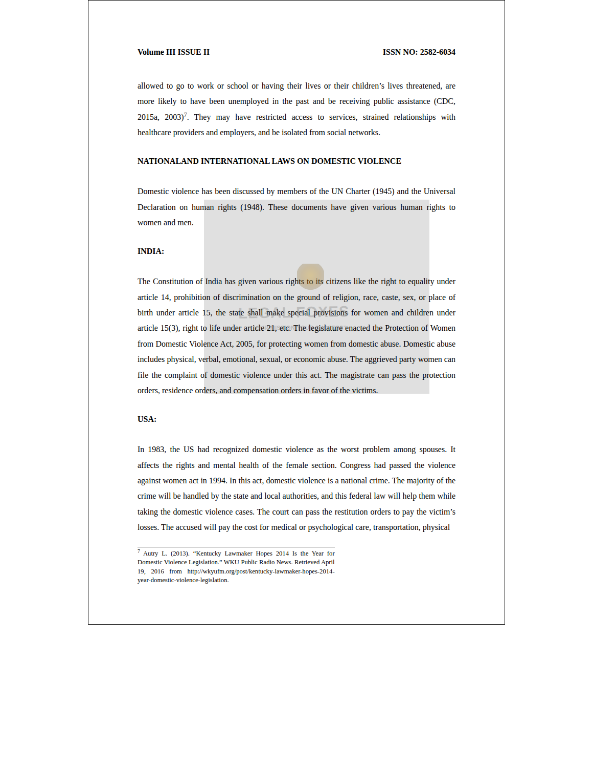Volume III ISSUE II ISSN NO: 2582-6034
LEGAL FOXES
"OUR MISSION YOUR SUCCESS"
allowed to go to work or school or having their lives or their children’s lives threatened, are more likely to have been unemployed in the past and be receiving public assistance (CDC, 2015a, 2003)7. They may have restricted access to services, strained relationships with healthcare providers and employers, and be isolated from social networks.
NATIONALAND INTERNATIONAL LAWS ON DOMESTIC VIOLENCE
Domestic violence has been discussed by members of the UN Charter (1945) and the Universal Declaration on human rights (1948). These documents have given various human rights to women and men.
INDIA:
The Constitution of India has given various rights to its citizens like the right to equality under article 14, prohibition of discrimination on the ground of religion, race, caste, sex, or place of birth under article 15, the state shall make special provisions for women and children under article 15(3), right to life under article 21, etc. The legislature enacted the Protection of Women from Domestic Violence Act, 2005, for protecting women from domestic abuse. Domestic abuse includes physical, verbal, emotional, sexual, or economic abuse. The aggrieved party women can file the complaint of domestic violence under this act. The magistrate can pass the protection orders, residence orders, and compensation orders in favor of the victims.
USA:
In 1983, the US had recognized domestic violence as the worst problem among spouses. It affects the rights and mental health of the female section. Congress had passed the violence against women act in 1994. In this act, domestic violence is a national crime. The majority of the crime will be handled by the state and local authorities, and this federal law will help them while taking the domestic violence cases. The court can pass the restitution orders to pay the victim’s losses. The accused will pay the cost for medical or psychological care, transportation, physical
7 Autry L. (2013). “Kentucky Lawmaker Hopes 2014 Is the Year for Domestic Violence Legislation.” WKU Public Radio News. Retrieved April 19, 2016 from http://wkyufm.org/post/kentucky-lawmaker-hopes-2014-year-domestic-violence-legislation.